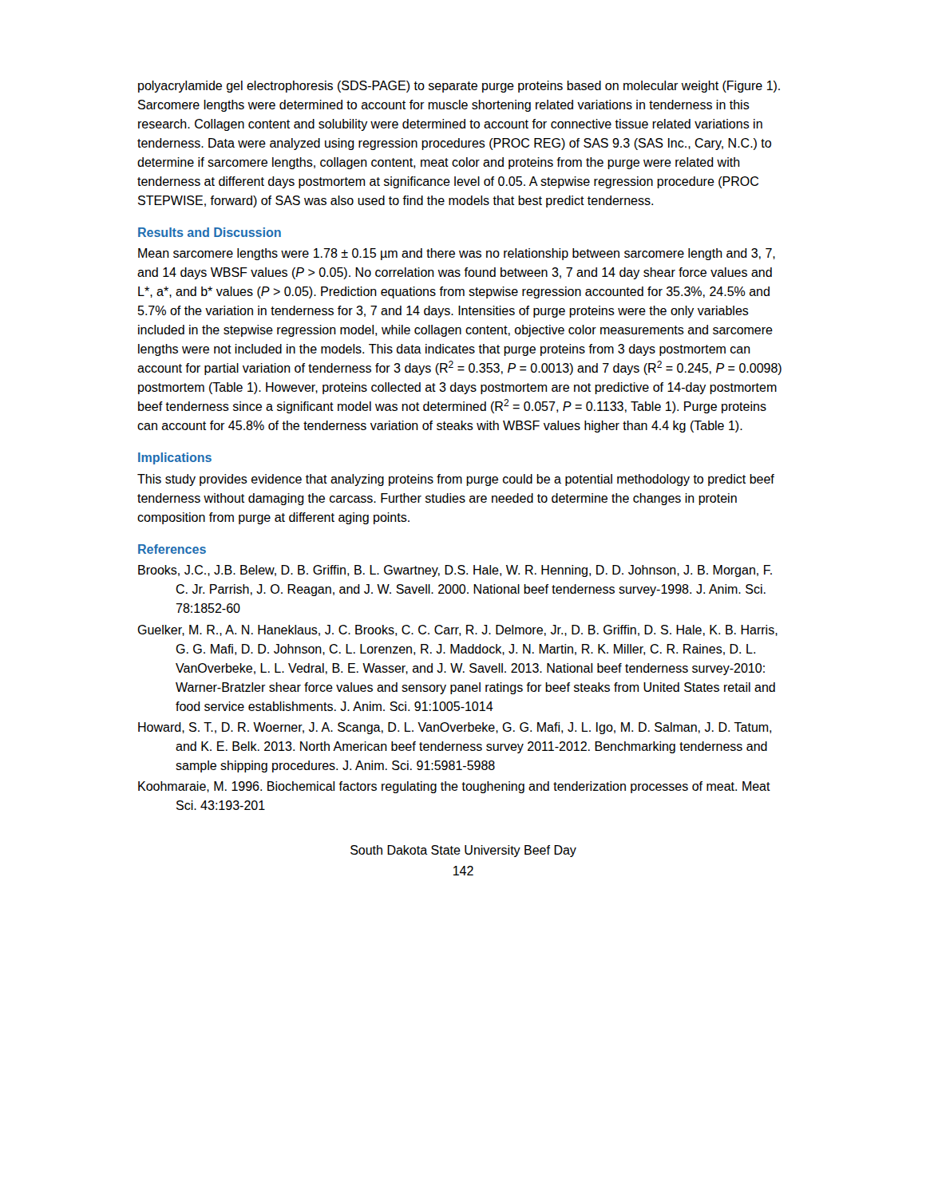polyacrylamide gel electrophoresis (SDS-PAGE) to separate purge proteins based on molecular weight (Figure 1). Sarcomere lengths were determined to account for muscle shortening related variations in tenderness in this research. Collagen content and solubility were determined to account for connective tissue related variations in tenderness. Data were analyzed using regression procedures (PROC REG) of SAS 9.3 (SAS Inc., Cary, N.C.) to determine if sarcomere lengths, collagen content, meat color and proteins from the purge were related with tenderness at different days postmortem at significance level of 0.05. A stepwise regression procedure (PROC STEPWISE, forward) of SAS was also used to find the models that best predict tenderness.
Results and Discussion
Mean sarcomere lengths were 1.78 ± 0.15 µm and there was no relationship between sarcomere length and 3, 7, and 14 days WBSF values (P > 0.05). No correlation was found between 3, 7 and 14 day shear force values and L*, a*, and b* values (P > 0.05). Prediction equations from stepwise regression accounted for 35.3%, 24.5% and 5.7% of the variation in tenderness for 3, 7 and 14 days. Intensities of purge proteins were the only variables included in the stepwise regression model, while collagen content, objective color measurements and sarcomere lengths were not included in the models. This data indicates that purge proteins from 3 days postmortem can account for partial variation of tenderness for 3 days (R2 = 0.353, P = 0.0013) and 7 days (R2 = 0.245, P = 0.0098) postmortem (Table 1). However, proteins collected at 3 days postmortem are not predictive of 14-day postmortem beef tenderness since a significant model was not determined (R2 = 0.057, P = 0.1133, Table 1). Purge proteins can account for 45.8% of the tenderness variation of steaks with WBSF values higher than 4.4 kg (Table 1).
Implications
This study provides evidence that analyzing proteins from purge could be a potential methodology to predict beef tenderness without damaging the carcass. Further studies are needed to determine the changes in protein composition from purge at different aging points.
References
Brooks, J.C., J.B. Belew, D. B. Griffin, B. L. Gwartney, D.S. Hale, W. R. Henning, D. D. Johnson, J. B. Morgan, F. C. Jr. Parrish, J. O. Reagan, and J. W. Savell. 2000. National beef tenderness survey-1998. J. Anim. Sci. 78:1852-60
Guelker, M. R., A. N. Haneklaus, J. C. Brooks, C. C. Carr, R. J. Delmore, Jr., D. B. Griffin, D. S. Hale, K. B. Harris, G. G. Mafi, D. D. Johnson, C. L. Lorenzen, R. J. Maddock, J. N. Martin, R. K. Miller, C. R. Raines, D. L. VanOverbeke, L. L. Vedral, B. E. Wasser, and J. W. Savell. 2013. National beef tenderness survey-2010: Warner-Bratzler shear force values and sensory panel ratings for beef steaks from United States retail and food service establishments. J. Anim. Sci. 91:1005-1014
Howard, S. T., D. R. Woerner, J. A. Scanga, D. L. VanOverbeke, G. G. Mafi, J. L. Igo, M. D. Salman, J. D. Tatum, and K. E. Belk. 2013. North American beef tenderness survey 2011-2012. Benchmarking tenderness and sample shipping procedures. J. Anim. Sci. 91:5981-5988
Koohmaraie, M. 1996. Biochemical factors regulating the toughening and tenderization processes of meat. Meat Sci. 43:193-201
South Dakota State University Beef Day
142